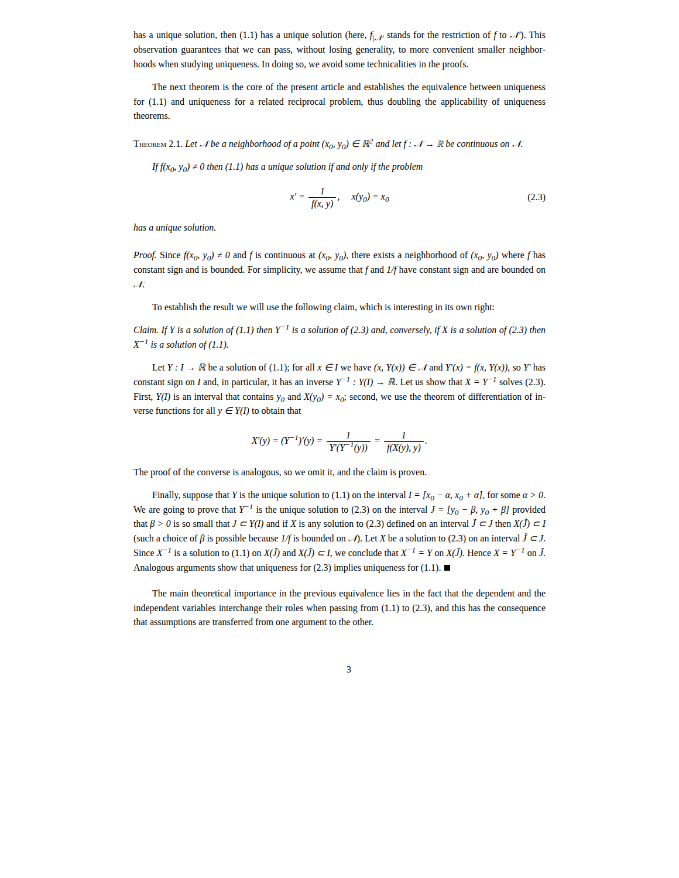has a unique solution, then (1.1) has a unique solution (here, f|𝒩′ stands for the restriction of f to 𝒩′). This observation guarantees that we can pass, without losing generality, to more convenient smaller neighborhoods when studying uniqueness. In doing so, we avoid some technicalities in the proofs.
The next theorem is the core of the present article and establishes the equivalence between uniqueness for (1.1) and uniqueness for a related reciprocal problem, thus doubling the applicability of uniqueness theorems.
Theorem 2.1. Let 𝒩 be a neighborhood of a point (x0, y0) ∈ ℝ2 and let f : 𝒩 → ℝ be continuous on 𝒩.
If f(x0, y0) ≠ 0 then (1.1) has a unique solution if and only if the problem
x′ = 1 f(x, y), x(y0) = x0 (2.3)
has a unique solution.
Proof. Since f(x0, y0) ≠ 0 and f is continuous at (x0, y0), there exists a neighborhood of (x0, y0) where f has constant sign and is bounded. For simplicity, we assume that f and 1/f have constant sign and are bounded on 𝒩.
To establish the result we will use the following claim, which is interesting in its own right:
Claim. If Y is a solution of (1.1) then Y−1 is a solution of (2.3) and, conversely, if X is a solution of (2.3) then X−1 is a solution of (1.1).
Let Y : I → ℝ be a solution of (1.1); for all x ∈ I we have (x, Y(x)) ∈ 𝒩 and Y′(x) = f(x, Y(x)), so Y′ has constant sign on I and, in particular, it has an inverse Y−1 : Y(I) → ℝ. Let us show that X = Y−1 solves (2.3). First, Y(I) is an interval that contains y0 and X(y0) = x0; second, we use the theorem of differentiation of inverse functions for all y ∈ Y(I) to obtain that
X′(y) = (Y−1)′(y) = 1 Y′(Y−1(y)) = 1 f(X(y), y).
The proof of the converse is analogous, so we omit it, and the claim is proven.
Finally, suppose that Y is the unique solution to (1.1) on the interval I = [x0 − α, x0 + α], for some α > 0. We are going to prove that Y−1 is the unique solution to (2.3) on the interval J = [y0 − β, y0 + β] provided that β > 0 is so small that J ⊂ Y(I) and if X is any solution to (2.3) defined on an interval J̃ ⊂ J then X(J̃) ⊂ I (such a choice of β is possible because 1/f is bounded on 𝒩). Let X be a solution to (2.3) on an interval J̃ ⊂ J. Since X−1 is a solution to (1.1) on X(J̃) and X(J̃) ⊂ I, we conclude that X−1 = Y on X(J̃). Hence X = Y−1 on J̃. Analogous arguments show that uniqueness for (2.3) implies uniqueness for (1.1).
The main theoretical importance in the previous equivalence lies in the fact that the dependent and the independent variables interchange their roles when passing from (1.1) to (2.3), and this has the consequence that assumptions are transferred from one argument to the other.
3